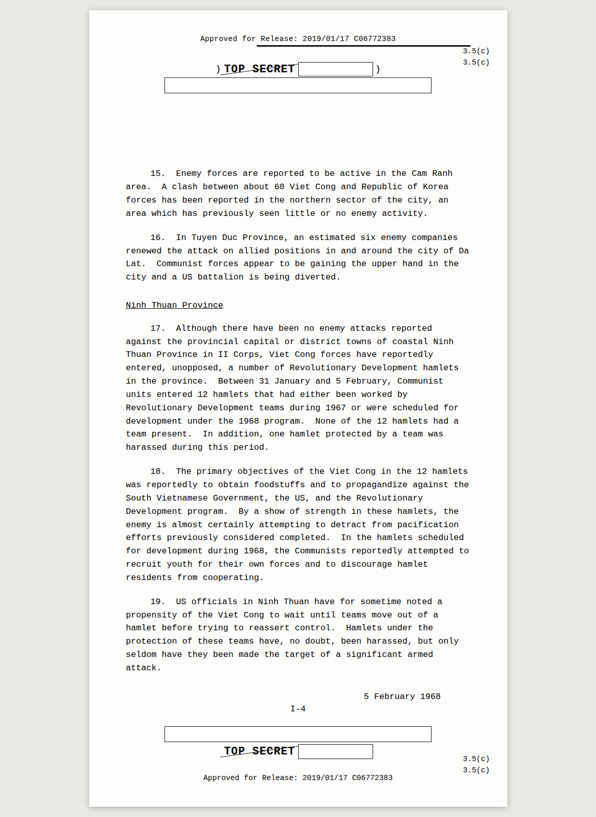Approved for Release: 2019/01/17 C06772383
3.5(c)
3.5(c)
) TOP SECRET )
15. Enemy forces are reported to be active in the Cam Ranh area. A clash between about 60 Viet Cong and Republic of Korea forces has been reported in the northern sector of the city, an area which has previously seen little or no enemy activity.
16. In Tuyen Duc Province, an estimated six enemy companies renewed the attack on allied positions in and around the city of Da Lat. Communist forces appear to be gaining the upper hand in the city and a US battalion is being diverted.
Ninh Thuan Province
17. Although there have been no enemy attacks reported against the provincial capital or district towns of coastal Ninh Thuan Province in II Corps, Viet Cong forces have reportedly entered, unopposed, a number of Revolutionary Development hamlets in the province. Between 31 January and 5 February, Communist units entered 12 hamlets that had either been worked by Revolutionary Development teams during 1967 or were scheduled for development under the 1968 program. None of the 12 hamlets had a team present. In addition, one hamlet protected by a team was harassed during this period.
18. The primary objectives of the Viet Cong in the 12 hamlets was reportedly to obtain foodstuffs and to propagandize against the South Vietnamese Government, the US, and the Revolutionary Development program. By a show of strength in these hamlets, the enemy is almost certainly attempting to detract from pacification efforts previously considered completed. In the hamlets scheduled for development during 1968, the Communists reportedly attempted to recruit youth for their own forces and to discourage hamlet residents from cooperating.
19. US officials in Ninh Thuan have for sometime noted a propensity of the Viet Cong to wait until teams move out of a hamlet before trying to reassert control. Hamlets under the protection of these teams have, no doubt, been harassed, but only seldom have they been made the target of a significant armed attack.
5 February 1968
I-4
3.5(c)
3.5(c)
TOP SECRET
Approved for Release: 2019/01/17 C06772383